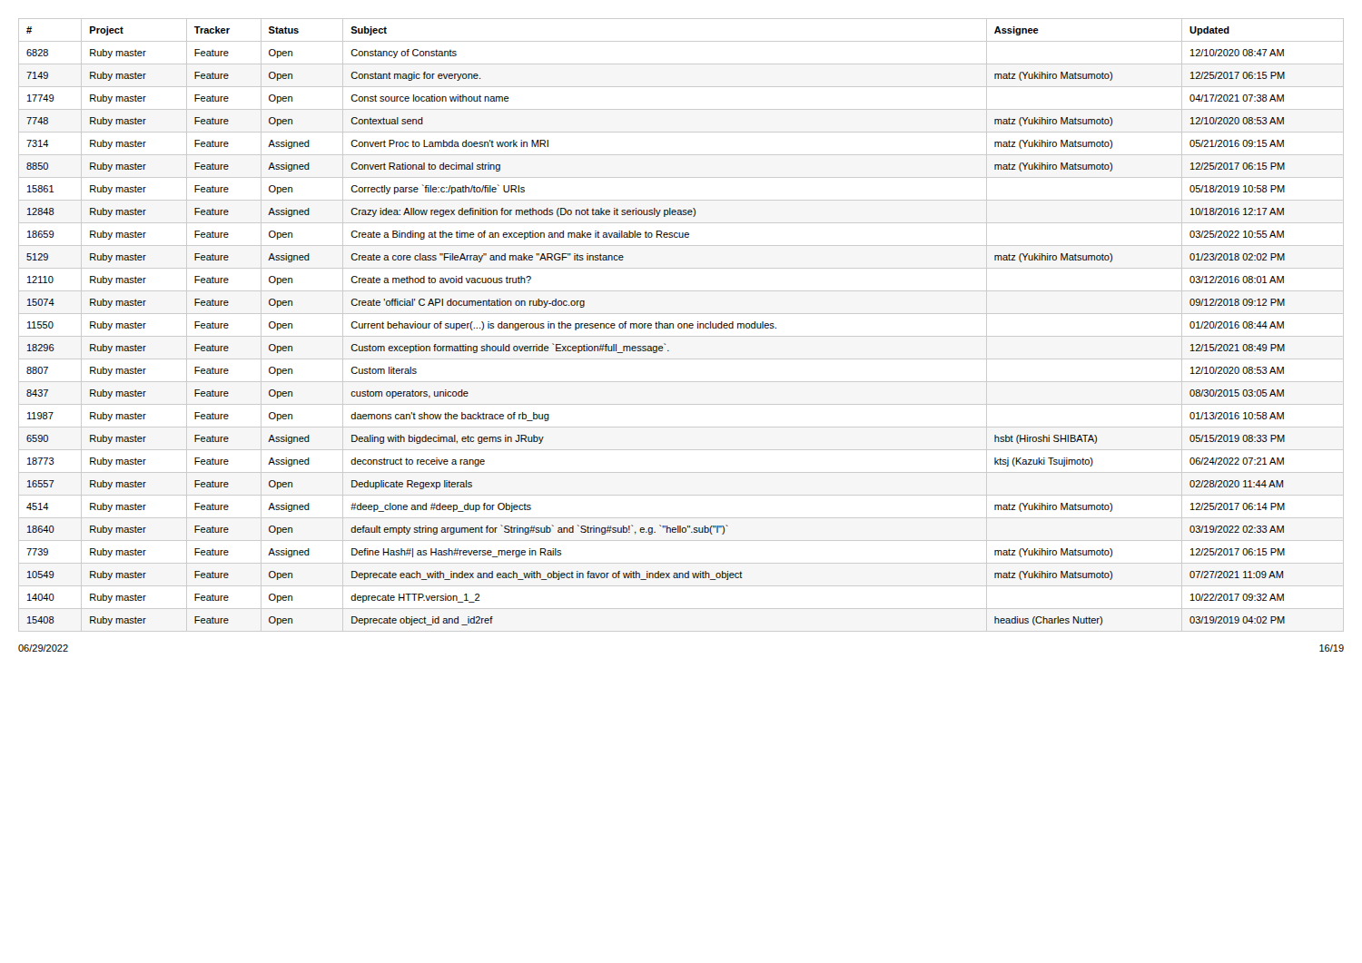| # | Project | Tracker | Status | Subject | Assignee | Updated |
| --- | --- | --- | --- | --- | --- | --- |
| 6828 | Ruby master | Feature | Open | Constancy of Constants | | 12/10/2020 08:47 AM |
| 7149 | Ruby master | Feature | Open | Constant magic for everyone. | matz (Yukihiro Matsumoto) | 12/25/2017 06:15 PM |
| 17749 | Ruby master | Feature | Open | Const source location without name | | 04/17/2021 07:38 AM |
| 7748 | Ruby master | Feature | Open | Contextual send | matz (Yukihiro Matsumoto) | 12/10/2020 08:53 AM |
| 7314 | Ruby master | Feature | Assigned | Convert Proc to Lambda doesn't work in MRI | matz (Yukihiro Matsumoto) | 05/21/2016 09:15 AM |
| 8850 | Ruby master | Feature | Assigned | Convert Rational to decimal string | matz (Yukihiro Matsumoto) | 12/25/2017 06:15 PM |
| 15861 | Ruby master | Feature | Open | Correctly parse `file:c:/path/to/file` URIs | | 05/18/2019 10:58 PM |
| 12848 | Ruby master | Feature | Assigned | Crazy idea: Allow regex definition for methods (Do not take it seriously please) | | 10/18/2016 12:17 AM |
| 18659 | Ruby master | Feature | Open | Create a Binding at the time of an exception and make it available to Rescue | | 03/25/2022 10:55 AM |
| 5129 | Ruby master | Feature | Assigned | Create a core class "FileArray" and make "ARGF" its instance | matz (Yukihiro Matsumoto) | 01/23/2018 02:02 PM |
| 12110 | Ruby master | Feature | Open | Create a method to avoid vacuous truth? | | 03/12/2016 08:01 AM |
| 15074 | Ruby master | Feature | Open | Create 'official' C API documentation on ruby-doc.org | | 09/12/2018 09:12 PM |
| 11550 | Ruby master | Feature | Open | Current behaviour of super(...) is dangerous in the presence of more than one included modules. | | 01/20/2016 08:44 AM |
| 18296 | Ruby master | Feature | Open | Custom exception formatting should override `Exception#full_message`. | | 12/15/2021 08:49 PM |
| 8807 | Ruby master | Feature | Open | Custom literals | | 12/10/2020 08:53 AM |
| 8437 | Ruby master | Feature | Open | custom operators, unicode | | 08/30/2015 03:05 AM |
| 11987 | Ruby master | Feature | Open | daemons can't show the backtrace of rb_bug | | 01/13/2016 10:58 AM |
| 6590 | Ruby master | Feature | Assigned | Dealing with bigdecimal, etc gems in JRuby | hsbt (Hiroshi SHIBATA) | 05/15/2019 08:33 PM |
| 18773 | Ruby master | Feature | Assigned | deconstruct to receive a range | ktsj (Kazuki Tsujimoto) | 06/24/2022 07:21 AM |
| 16557 | Ruby master | Feature | Open | Deduplicate Regexp literals | | 02/28/2020 11:44 AM |
| 4514 | Ruby master | Feature | Assigned | #deep_clone and #deep_dup for Objects | matz (Yukihiro Matsumoto) | 12/25/2017 06:14 PM |
| 18640 | Ruby master | Feature | Open | default empty string argument for `String#sub` and `String#sub!`, e.g. `"hello".sub("l")` | | 03/19/2022 02:33 AM |
| 7739 | Ruby master | Feature | Assigned | Define Hash#/ as Hash#reverse_merge in Rails | matz (Yukihiro Matsumoto) | 12/25/2017 06:15 PM |
| 10549 | Ruby master | Feature | Open | Deprecate each_with_index and each_with_object in favor of with_index and with_object | matz (Yukihiro Matsumoto) | 07/27/2021 11:09 AM |
| 14040 | Ruby master | Feature | Open | deprecate HTTP.version_1_2 | | 10/22/2017 09:32 AM |
| 15408 | Ruby master | Feature | Open | Deprecate object_id and _id2ref | headius (Charles Nutter) | 03/19/2019 04:02 PM |
06/29/2022 16/19